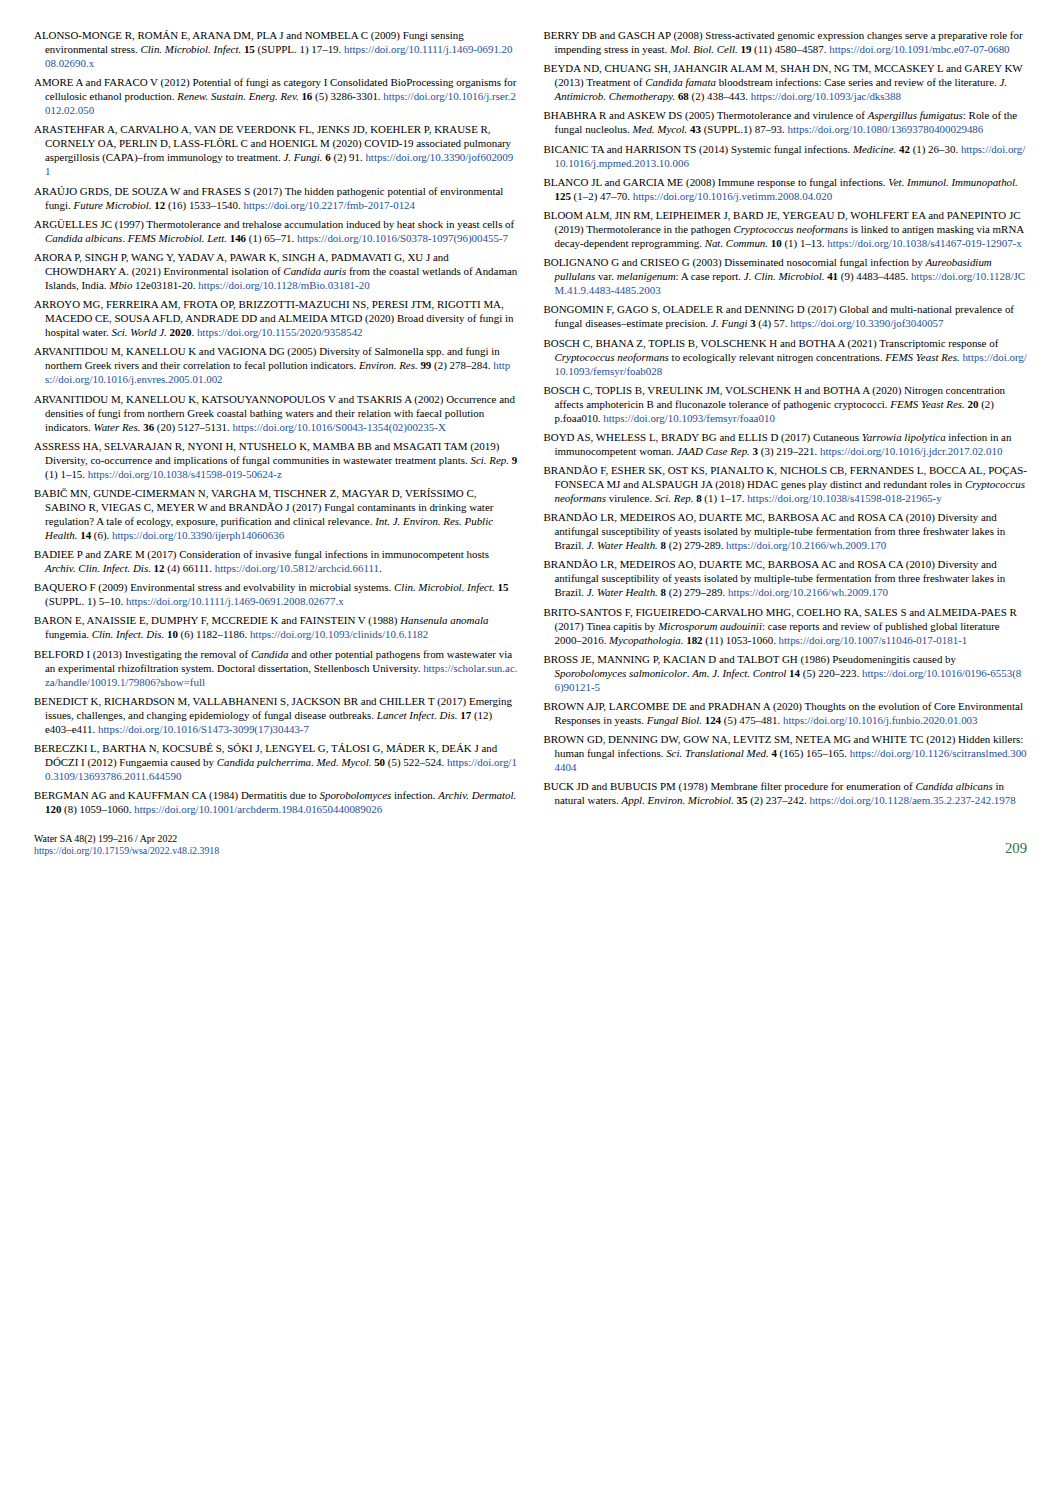ALONSO-MONGE R, ROMÁN E, ARANA DM, PLA J and NOMBELA C (2009) Fungi sensing environmental stress. Clin. Microbiol. Infect. 15 (SUPPL. 1) 17–19. https://doi.org/10.1111/j.1469-0691.2008.02690.x
AMORE A and FARACO V (2012) Potential of fungi as category I Consolidated BioProcessing organisms for cellulosic ethanol production. Renew. Sustain. Energ. Rev. 16 (5) 3286-3301. https://doi.org/10.1016/j.rser.2012.02.050
ARASTEHFAR A, CARVALHO A, VAN DE VEERDONK FL, JENKS JD, KOEHLER P, KRAUSE R, CORNELY OA, PERLIN D, LASS-FLÖRL C and HOENIGL M (2020) COVID-19 associated pulmonary aspergillosis (CAPA)–from immunology to treatment. J. Fungi. 6 (2) 91. https://doi.org/10.3390/jof6020091
ARAÚJO GRDS, DE SOUZA W and FRASES S (2017) The hidden pathogenic potential of environmental fungi. Future Microbiol. 12 (16) 1533–1540. https://doi.org/10.2217/fmb-2017-0124
ARGÜELLES JC (1997) Thermotolerance and trehalose accumulation induced by heat shock in yeast cells of Candida albicans. FEMS Microbiol. Lett. 146 (1) 65–71. https://doi.org/10.1016/S0378-1097(96)00455-7
ARORA P, SINGH P, WANG Y, YADAV A, PAWAR K, SINGH A, PADMAVATI G, XU J and CHOWDHARY A. (2021) Environmental isolation of Candida auris from the coastal wetlands of Andaman Islands, India. Mbio 12e03181-20. https://doi.org/10.1128/mBio.03181-20
ARROYO MG, FERREIRA AM, FROTA OP, BRIZZOTTI-MAZUCHI NS, PERESI JTM, RIGOTTI MA, MACEDO CE, SOUSA AFLD, ANDRADE DD and ALMEIDA MTGD (2020) Broad diversity of fungi in hospital water. Sci. World J. 2020. https://doi.org/10.1155/2020/9358542
ARVANITIDOU M, KANELLOU K and VAGIONA DG (2005) Diversity of Salmonella spp. and fungi in northern Greek rivers and their correlation to fecal pollution indicators. Environ. Res. 99 (2) 278–284. https://doi.org/10.1016/j.envres.2005.01.002
ARVANITIDOU M, KANELLOU K, KATSOUYANNOPOULOS V and TSAKRIS A (2002) Occurrence and densities of fungi from northern Greek coastal bathing waters and their relation with faecal pollution indicators. Water Res. 36 (20) 5127–5131. https://doi.org/10.1016/S0043-1354(02)00235-X
ASSRESS HA, SELVARAJAN R, NYONI H, NTUSHELO K, MAMBA BB and MSAGATI TAM (2019) Diversity, co-occurrence and implications of fungal communities in wastewater treatment plants. Sci. Rep. 9 (1) 1–15. https://doi.org/10.1038/s41598-019-50624-z
BABIČ MN, GUNDE-CIMERMAN N, VARGHA M, TISCHNER Z, MAGYAR D, VERÍSSIMO C, SABINO R, VIEGAS C, MEYER W and BRANDÃO J (2017) Fungal contaminants in drinking water regulation? A tale of ecology, exposure, purification and clinical relevance. Int. J. Environ. Res. Public Health. 14 (6). https://doi.org/10.3390/ijerph14060636
BADIEE P and ZARE M (2017) Consideration of invasive fungal infections in immunocompetent hosts Archiv. Clin. Infect. Dis. 12 (4) 66111. https://doi.org/10.5812/archcid.66111.
BAQUERO F (2009) Environmental stress and evolvability in microbial systems. Clin. Microbiol. Infect. 15 (SUPPL. 1) 5–10. https://doi.org/10.1111/j.1469-0691.2008.02677.x
BARON E, ANAISSIE E, DUMPHY F, MCCREDIE K and FAINSTEIN V (1988) Hansenula anomala fungemia. Clin. Infect. Dis. 10 (6) 1182–1186. https://doi.org/10.1093/clinids/10.6.1182
BELFORD I (2013) Investigating the removal of Candida and other potential pathogens from wastewater via an experimental rhizofiltration system. Doctoral dissertation, Stellenbosch University. https://scholar.sun.ac.za/handle/10019.1/79806?show=full
BENEDICT K, RICHARDSON M, VALLABHANENI S, JACKSON BR and CHILLER T (2017) Emerging issues, challenges, and changing epidemiology of fungal disease outbreaks. Lancet Infect. Dis. 17 (12) e403–e411. https://doi.org/10.1016/S1473-3099(17)30443-7
BERECZKI L, BARTHA N, KOCSUBÉ S, SÓKI J, LENGYEL G, TÁLOSI G, MÁDER K, DEÁK J and DÓCZI I (2012) Fungaemia caused by Candida pulcherrima. Med. Mycol. 50 (5) 522–524. https://doi.org/10.3109/13693786.2011.644590
BERGMAN AG and KAUFFMAN CA (1984) Dermatitis due to Sporobolomyces infection. Archiv. Dermatol. 120 (8) 1059–1060. https://doi.org/10.1001/archderm.1984.01650440089026
BERRY DB and GASCH AP (2008) Stress-activated genomic expression changes serve a preparative role for impending stress in yeast. Mol. Biol. Cell. 19 (11) 4580–4587. https://doi.org/10.1091/mbc.e07-07-0680
BEYDA ND, CHUANG SH, JAHANGIR ALAM M, SHAH DN, NG TM, MCCASKEY L and GAREY KW (2013) Treatment of Candida famata bloodstream infections: Case series and review of the literature. J. Antimicrob. Chemotherapy. 68 (2) 438–443. https://doi.org/10.1093/jac/dks388
BHABHRA R and ASKEW DS (2005) Thermotolerance and virulence of Aspergillus fumigatus: Role of the fungal nucleolus. Med. Mycol. 43 (SUPPL.1) 87–93. https://doi.org/10.1080/13693780400029486
BICANIC TA and HARRISON TS (2014) Systemic fungal infections. Medicine. 42 (1) 26–30. https://doi.org/10.1016/j.mpmed.2013.10.006
BLANCO JL and GARCIA ME (2008) Immune response to fungal infections. Vet. Immunol. Immunopathol. 125 (1–2) 47–70. https://doi.org/10.1016/j.vetimm.2008.04.020
BLOOM ALM, JIN RM, LEIPHEIMER J, BARD JE, YERGEAU D, WOHLFERT EA and PANEPINTO JC (2019) Thermotolerance in the pathogen Cryptococcus neoformans is linked to antigen masking via mRNA decay-dependent reprogramming. Nat. Commun. 10 (1) 1–13. https://doi.org/10.1038/s41467-019-12907-x
BOLIGNANO G and CRISEO G (2003) Disseminated nosocomial fungal infection by Aureobasidium pullulans var. melanigenum: A case report. J. Clin. Microbiol. 41 (9) 4483–4485. https://doi.org/10.1128/JCM.41.9.4483-4485.2003
BONGOMIN F, GAGO S, OLADELE R and DENNING D (2017) Global and multi-national prevalence of fungal diseases–estimate precision. J. Fungi 3 (4) 57. https://doi.org/10.3390/jof3040057
BOSCH C, BHANA Z, TOPLIS B, VOLSCHENK H and BOTHA A (2021) Transcriptomic response of Cryptococcus neoformans to ecologically relevant nitrogen concentrations. FEMS Yeast Res. https://doi.org/10.1093/femsyr/foab028
BOSCH C, TOPLIS B, VREULINK JM, VOLSCHENK H and BOTHA A (2020) Nitrogen concentration affects amphotericin B and fluconazole tolerance of pathogenic cryptococci. FEMS Yeast Res. 20 (2) p.foaa010. https://doi.org/10.1093/femsyr/foaa010
BOYD AS, WHELESS L, BRADY BG and ELLIS D (2017) Cutaneous Yarrowia lipolytica infection in an immunocompetent woman. JAAD Case Rep. 3 (3) 219–221. https://doi.org/10.1016/j.jdcr.2017.02.010
BRANDÃO F, ESHER SK, OST KS, PIANALTO K, NICHOLS CB, FERNANDES L, BOCCA AL, POÇAS-FONSECA MJ and ALSPAUGH JA (2018) HDAC genes play distinct and redundant roles in Cryptococcus neoformans virulence. Sci. Rep. 8 (1) 1–17. https://doi.org/10.1038/s41598-018-21965-y
BRANDÃO LR, MEDEIROS AO, DUARTE MC, BARBOSA AC and ROSA CA (2010) Diversity and antifungal susceptibility of yeasts isolated by multiple-tube fermentation from three freshwater lakes in Brazil. J. Water Health. 8 (2) 279-289. https://doi.org/10.2166/wh.2009.170
BRANDÃO LR, MEDEIROS AO, DUARTE MC, BARBOSA AC and ROSA CA (2010) Diversity and antifungal susceptibility of yeasts isolated by multiple-tube fermentation from three freshwater lakes in Brazil. J. Water Health. 8 (2) 279–289. https://doi.org/10.2166/wh.2009.170
BRITO-SANTOS F, FIGUEIREDO-CARVALHO MHG, COELHO RA, SALES S and ALMEIDA-PAES R (2017) Tinea capitis by Microsporum audouinii: case reports and review of published global literature 2000–2016. Mycopathologia. 182 (11) 1053-1060. https://doi.org/10.1007/s11046-017-0181-1
BROSS JE, MANNING P, KACIAN D and TALBOT GH (1986) Pseudomeningitis caused by Sporobolomyces salmonicolor. Am. J. Infect. Control 14 (5) 220–223. https://doi.org/10.1016/0196-6553(86)90121-5
BROWN AJP, LARCOMBE DE and PRADHAN A (2020) Thoughts on the evolution of Core Environmental Responses in yeasts. Fungal Biol. 124 (5) 475–481. https://doi.org/10.1016/j.funbio.2020.01.003
BROWN GD, DENNING DW, GOW NA, LEVITZ SM, NETEA MG and WHITE TC (2012) Hidden killers: human fungal infections. Sci. Translational Med. 4 (165) 165–165. https://doi.org/10.1126/scitranslmed.3004404
BUCK JD and BUBUCIS PM (1978) Membrane filter procedure for enumeration of Candida albicans in natural waters. Appl. Environ. Microbiol. 35 (2) 237–242. https://doi.org/10.1128/aem.35.2.237-242.1978
Water SA 48(2) 199–216 / Apr 2022
https://doi.org/10.17159/wsa/2022.v48.i2.3918
209